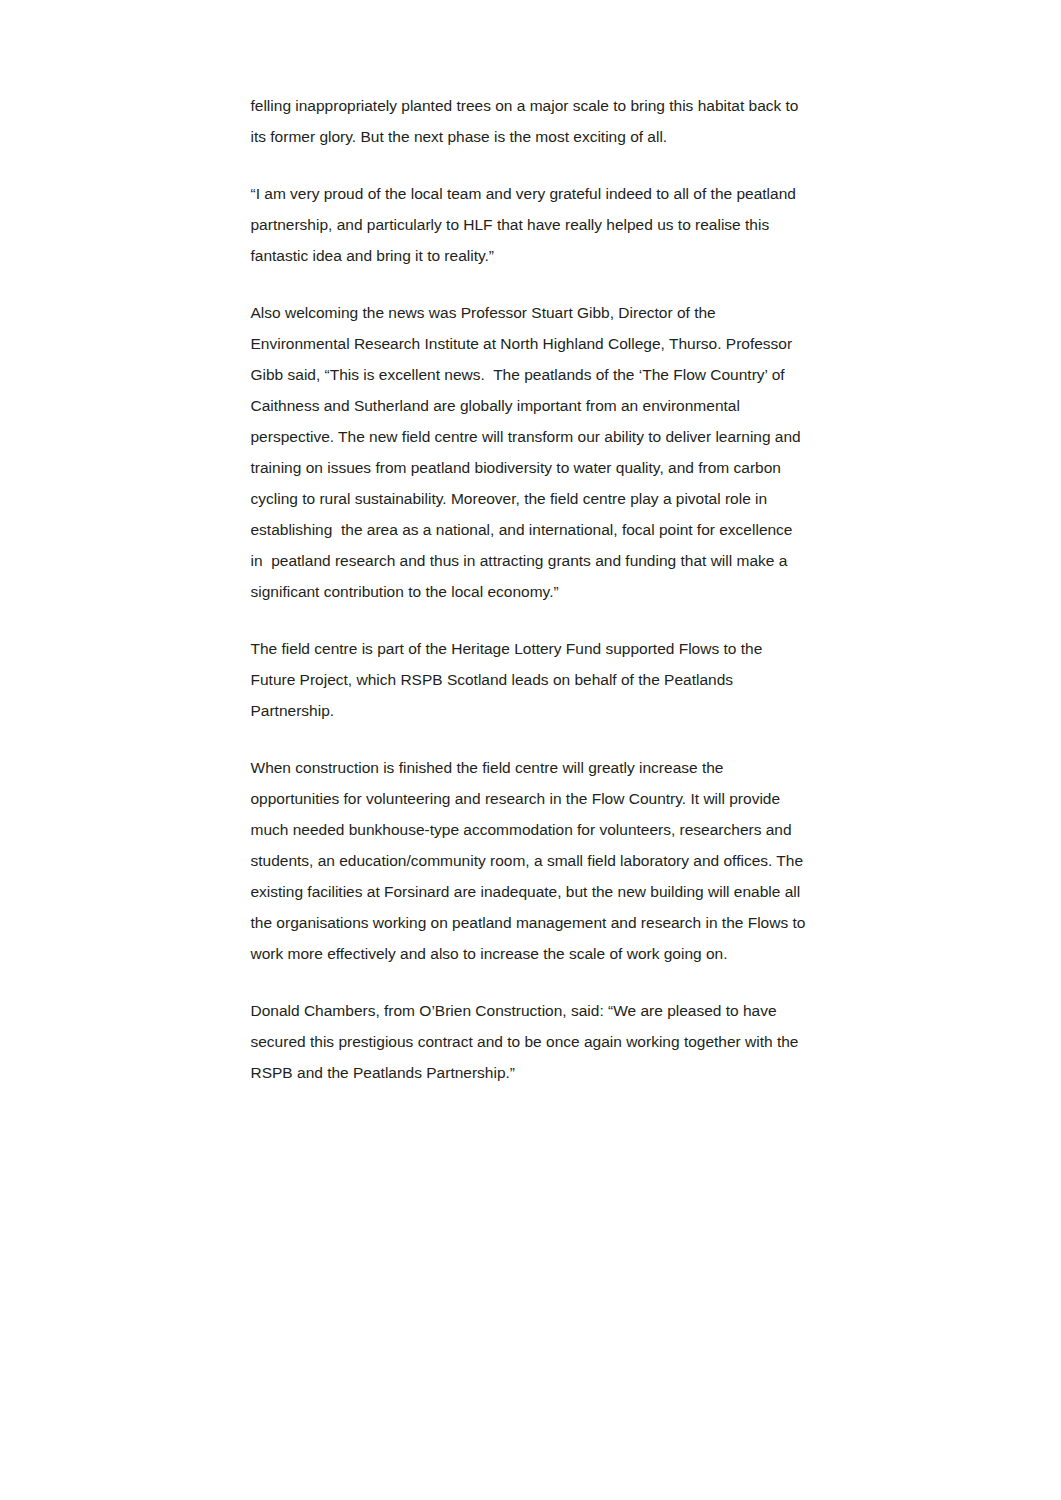felling inappropriately planted trees on a major scale to bring this habitat back to its former glory. But the next phase is the most exciting of all.
“I am very proud of the local team and very grateful indeed to all of the peatland partnership, and particularly to HLF that have really helped us to realise this fantastic idea and bring it to reality.”
Also welcoming the news was Professor Stuart Gibb, Director of the Environmental Research Institute at North Highland College, Thurso. Professor Gibb said, “This is excellent news. The peatlands of the ‘The Flow Country’ of Caithness and Sutherland are globally important from an environmental perspective. The new field centre will transform our ability to deliver learning and training on issues from peatland biodiversity to water quality, and from carbon cycling to rural sustainability. Moreover, the field centre play a pivotal role in establishing the area as a national, and international, focal point for excellence in peatland research and thus in attracting grants and funding that will make a significant contribution to the local economy.”
The field centre is part of the Heritage Lottery Fund supported Flows to the Future Project, which RSPB Scotland leads on behalf of the Peatlands Partnership.
When construction is finished the field centre will greatly increase the opportunities for volunteering and research in the Flow Country. It will provide much needed bunkhouse-type accommodation for volunteers, researchers and students, an education/community room, a small field laboratory and offices. The existing facilities at Forsinard are inadequate, but the new building will enable all the organisations working on peatland management and research in the Flows to work more effectively and also to increase the scale of work going on.
Donald Chambers, from O’Brien Construction, said: “We are pleased to have secured this prestigious contract and to be once again working together with the RSPB and the Peatlands Partnership.”